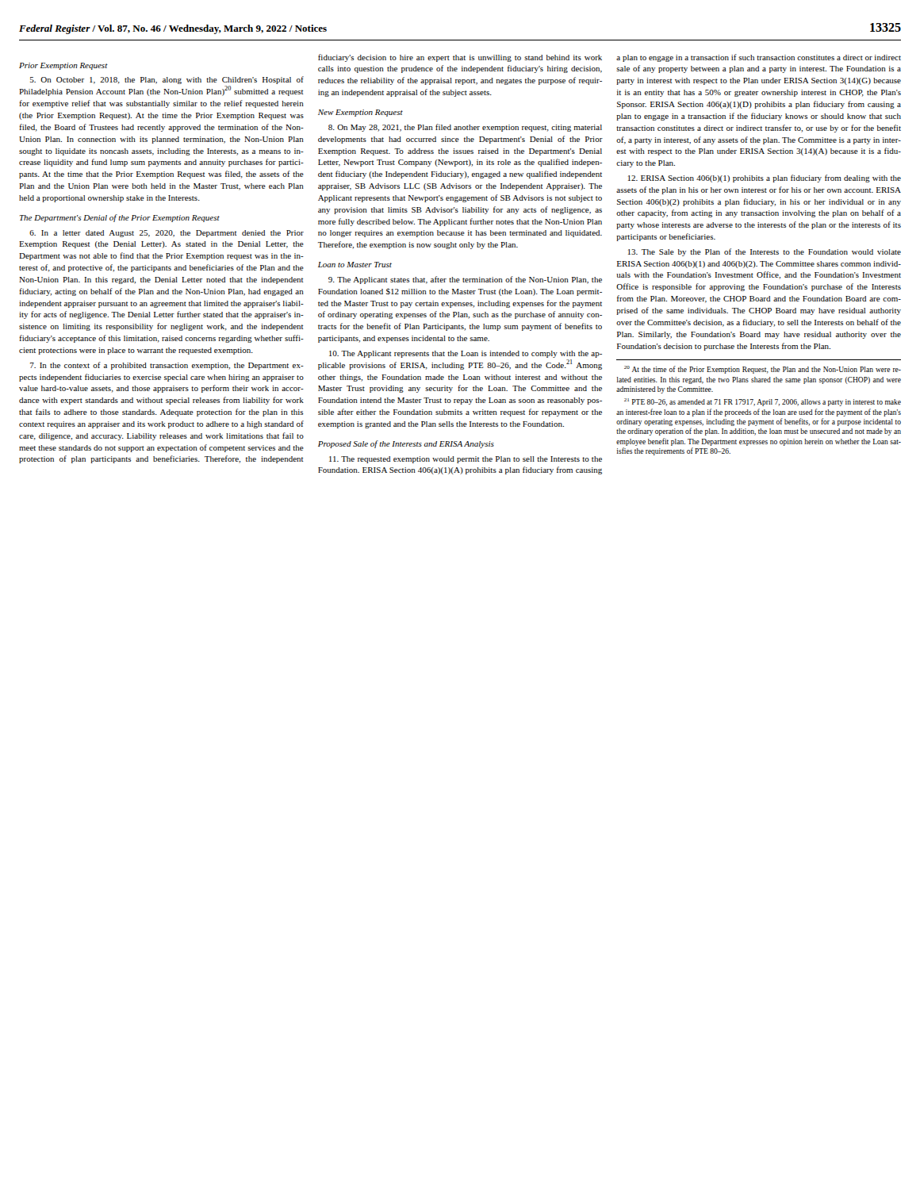Federal Register / Vol. 87, No. 46 / Wednesday, March 9, 2022 / Notices
13325
Prior Exemption Request
5. On October 1, 2018, the Plan, along with the Children's Hospital of Philadelphia Pension Account Plan (the Non-Union Plan)20 submitted a request for exemptive relief that was substantially similar to the relief requested herein (the Prior Exemption Request). At the time the Prior Exemption Request was filed, the Board of Trustees had recently approved the termination of the Non-Union Plan. In connection with its planned termination, the Non-Union Plan sought to liquidate its noncash assets, including the Interests, as a means to increase liquidity and fund lump sum payments and annuity purchases for participants. At the time that the Prior Exemption Request was filed, the assets of the Plan and the Union Plan were both held in the Master Trust, where each Plan held a proportional ownership stake in the Interests.
The Department's Denial of the Prior Exemption Request
6. In a letter dated August 25, 2020, the Department denied the Prior Exemption Request (the Denial Letter). As stated in the Denial Letter, the Department was not able to find that the Prior Exemption request was in the interest of, and protective of, the participants and beneficiaries of the Plan and the Non-Union Plan. In this regard, the Denial Letter noted that the independent fiduciary, acting on behalf of the Plan and the Non-Union Plan, had engaged an independent appraiser pursuant to an agreement that limited the appraiser's liability for acts of negligence. The Denial Letter further stated that the appraiser's insistence on limiting its responsibility for negligent work, and the independent fiduciary's acceptance of this limitation, raised concerns regarding whether sufficient protections were in place to warrant the requested exemption.
7. In the context of a prohibited transaction exemption, the Department expects independent fiduciaries to exercise special care when hiring an appraiser to value hard-to-value assets, and those appraisers to perform their work in accordance with expert standards and without special releases from liability for work that fails to adhere to those standards. Adequate protection for the plan in this context requires an appraiser and its work product to adhere to a high standard of care, diligence, and accuracy. Liability releases and work limitations that fail to meet these standards do not support an expectation of competent services and the protection of plan participants and beneficiaries. Therefore, the independent fiduciary's decision to hire an expert that is unwilling to stand behind its work calls into question the prudence of the independent fiduciary's hiring decision, reduces the reliability of the appraisal report, and negates the purpose of requiring an independent appraisal of the subject assets.
New Exemption Request
8. On May 28, 2021, the Plan filed another exemption request, citing material developments that had occurred since the Department's Denial of the Prior Exemption Request. To address the issues raised in the Department's Denial Letter, Newport Trust Company (Newport), in its role as the qualified independent fiduciary (the Independent Fiduciary), engaged a new qualified independent appraiser, SB Advisors LLC (SB Advisors or the Independent Appraiser). The Applicant represents that Newport's engagement of SB Advisors is not subject to any provision that limits SB Advisor's liability for any acts of negligence, as more fully described below. The Applicant further notes that the Non-Union Plan no longer requires an exemption because it has been terminated and liquidated. Therefore, the exemption is now sought only by the Plan.
Loan to Master Trust
9. The Applicant states that, after the termination of the Non-Union Plan, the Foundation loaned $12 million to the Master Trust (the Loan). The Loan permitted the Master Trust to pay certain expenses, including expenses for the payment of ordinary operating expenses of the Plan, such as the purchase of annuity contracts for the benefit of Plan Participants, the lump sum payment of benefits to participants, and expenses incidental to the same.
10. The Applicant represents that the Loan is intended to comply with the applicable provisions of ERISA, including PTE 80–26, and the Code.21 Among other things, the Foundation made the Loan without interest and without the Master Trust providing any security for the Loan. The Committee and the Foundation intend the Master Trust to repay the Loan as soon as reasonably possible after either the Foundation submits a written request for repayment or the exemption is granted and the Plan sells the Interests to the Foundation.
Proposed Sale of the Interests and ERISA Analysis
11. The requested exemption would permit the Plan to sell the Interests to the Foundation. ERISA Section 406(a)(1)(A) prohibits a plan fiduciary from causing a plan to engage in a transaction if such transaction constitutes a direct or indirect sale of any property between a plan and a party in interest. The Foundation is a party in interest with respect to the Plan under ERISA Section 3(14)(G) because it is an entity that has a 50% or greater ownership interest in CHOP, the Plan's Sponsor. ERISA Section 406(a)(1)(D) prohibits a plan fiduciary from causing a plan to engage in a transaction if the fiduciary knows or should know that such transaction constitutes a direct or indirect transfer to, or use by or for the benefit of, a party in interest, of any assets of the plan. The Committee is a party in interest with respect to the Plan under ERISA Section 3(14)(A) because it is a fiduciary to the Plan.
12. ERISA Section 406(b)(1) prohibits a plan fiduciary from dealing with the assets of the plan in his or her own interest or for his or her own account. ERISA Section 406(b)(2) prohibits a plan fiduciary, in his or her individual or in any other capacity, from acting in any transaction involving the plan on behalf of a party whose interests are adverse to the interests of the plan or the interests of its participants or beneficiaries.
13. The Sale by the Plan of the Interests to the Foundation would violate ERISA Section 406(b)(1) and 406(b)(2). The Committee shares common individuals with the Foundation's Investment Office, and the Foundation's Investment Office is responsible for approving the Foundation's purchase of the Interests from the Plan. Moreover, the CHOP Board and the Foundation Board are comprised of the same individuals. The CHOP Board may have residual authority over the Committee's decision, as a fiduciary, to sell the Interests on behalf of the Plan. Similarly, the Foundation's Board may have residual authority over the Foundation's decision to purchase the Interests from the Plan.
20 At the time of the Prior Exemption Request, the Plan and the Non-Union Plan were related entities. In this regard, the two Plans shared the same plan sponsor (CHOP) and were administered by the Committee.
21 PTE 80–26, as amended at 71 FR 17917, April 7, 2006, allows a party in interest to make an interest-free loan to a plan if the proceeds of the loan are used for the payment of the plan's ordinary operating expenses, including the payment of benefits, or for a purpose incidental to the ordinary operation of the plan. In addition, the loan must be unsecured and not made by an employee benefit plan. The Department expresses no opinion herein on whether the Loan satisfies the requirements of PTE 80–26.